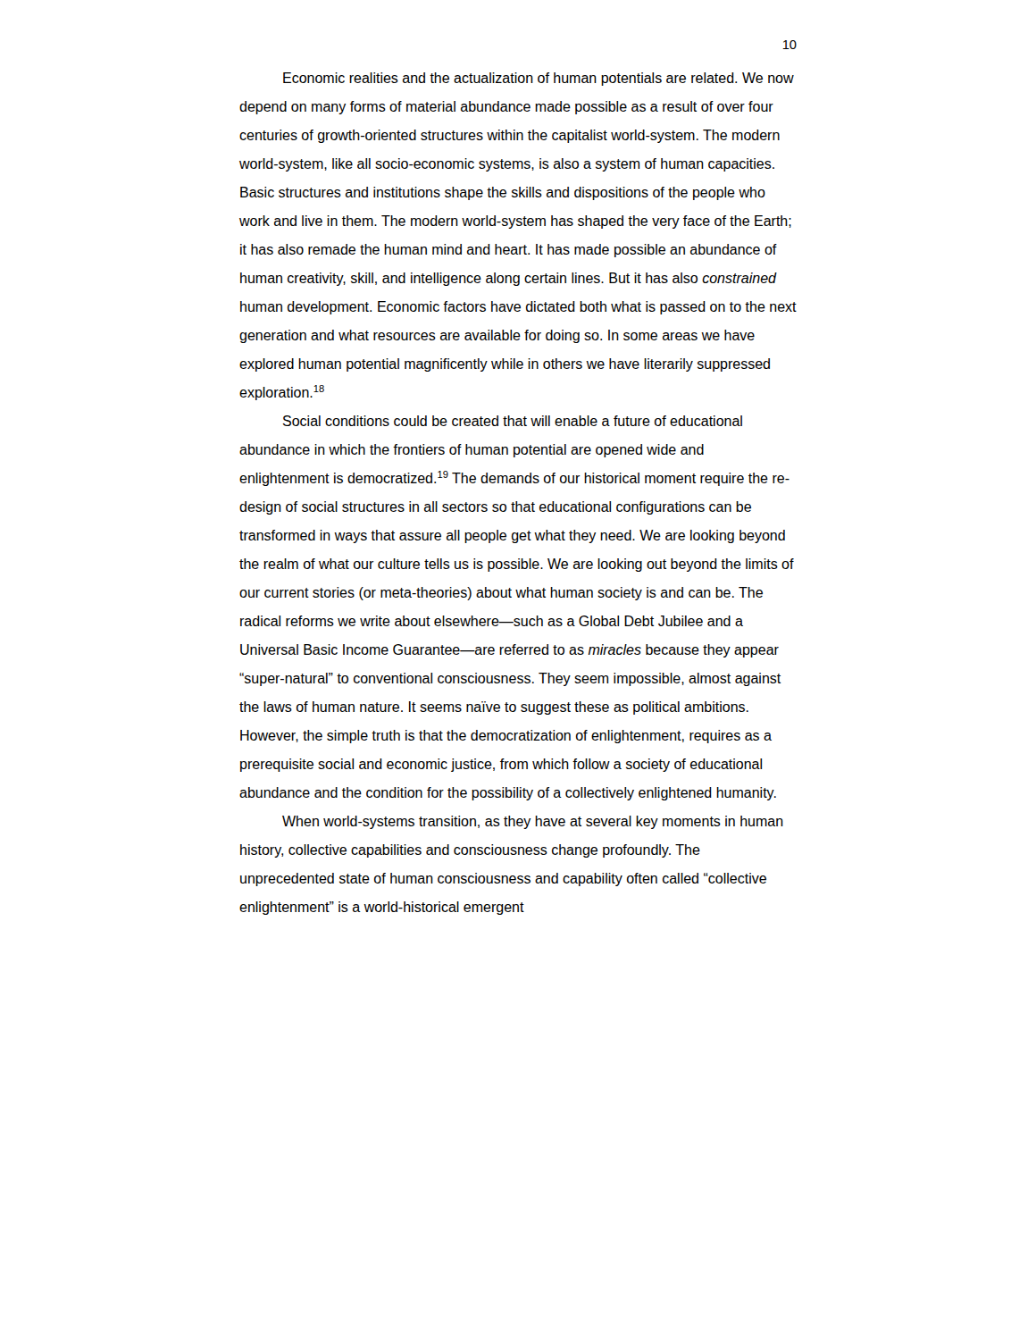10
Economic realities and the actualization of human potentials are related. We now depend on many forms of material abundance made possible as a result of over four centuries of growth-oriented structures within the capitalist world-system. The modern world-system, like all socio-economic systems, is also a system of human capacities. Basic structures and institutions shape the skills and dispositions of the people who work and live in them. The modern world-system has shaped the very face of the Earth; it has also remade the human mind and heart. It has made possible an abundance of human creativity, skill, and intelligence along certain lines. But it has also constrained human development. Economic factors have dictated both what is passed on to the next generation and what resources are available for doing so. In some areas we have explored human potential magnificently while in others we have literarily suppressed exploration.18
Social conditions could be created that will enable a future of educational abundance in which the frontiers of human potential are opened wide and enlightenment is democratized.19 The demands of our historical moment require the re-design of social structures in all sectors so that educational configurations can be transformed in ways that assure all people get what they need. We are looking beyond the realm of what our culture tells us is possible. We are looking out beyond the limits of our current stories (or meta-theories) about what human society is and can be. The radical reforms we write about elsewhere—such as a Global Debt Jubilee and a Universal Basic Income Guarantee—are referred to as miracles because they appear “super-natural” to conventional consciousness. They seem impossible, almost against the laws of human nature. It seems naïve to suggest these as political ambitions. However, the simple truth is that the democratization of enlightenment, requires as a prerequisite social and economic justice, from which follow a society of educational abundance and the condition for the possibility of a collectively enlightened humanity.
When world-systems transition, as they have at several key moments in human history, collective capabilities and consciousness change profoundly. The unprecedented state of human consciousness and capability often called “collective enlightenment” is a world-historical emergent